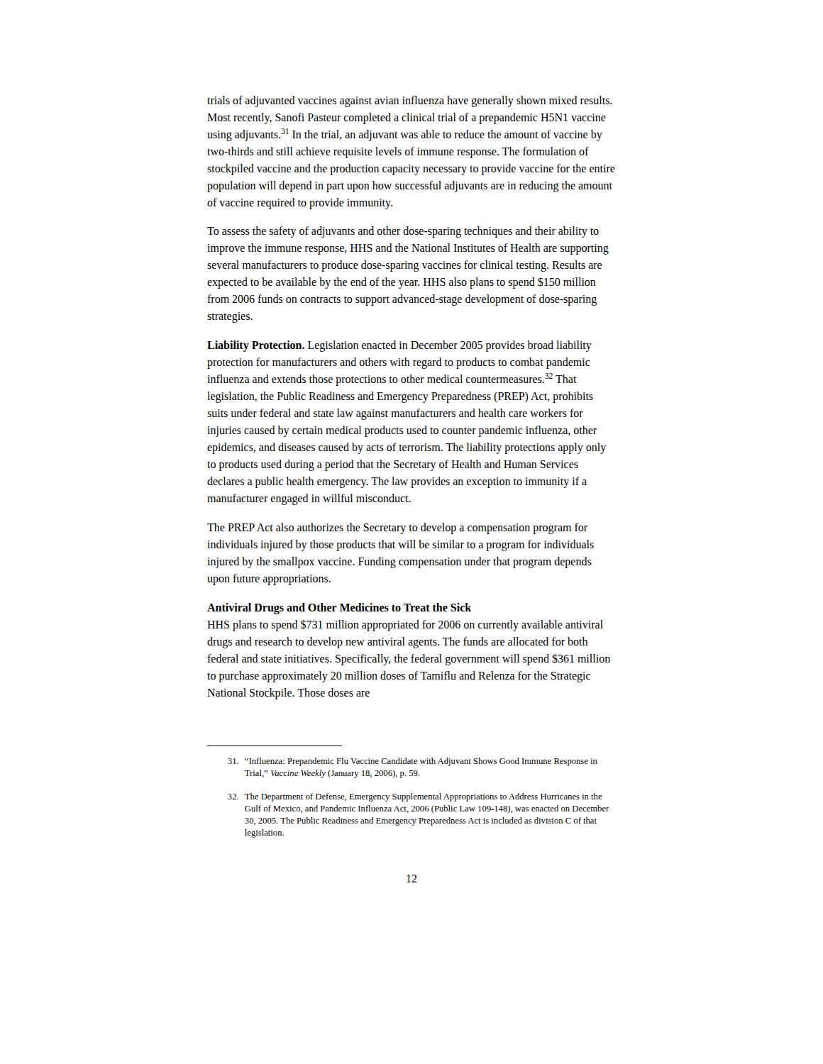trials of adjuvanted vaccines against avian influenza have generally shown mixed results. Most recently, Sanofi Pasteur completed a clinical trial of a prepandemic H5N1 vaccine using adjuvants.31 In the trial, an adjuvant was able to reduce the amount of vaccine by two-thirds and still achieve requisite levels of immune response. The formulation of stockpiled vaccine and the production capacity necessary to provide vaccine for the entire population will depend in part upon how successful adjuvants are in reducing the amount of vaccine required to provide immunity.
To assess the safety of adjuvants and other dose-sparing techniques and their ability to improve the immune response, HHS and the National Institutes of Health are supporting several manufacturers to produce dose-sparing vaccines for clinical testing. Results are expected to be available by the end of the year. HHS also plans to spend $150 million from 2006 funds on contracts to support advanced-stage development of dose-sparing strategies.
Liability Protection. Legislation enacted in December 2005 provides broad liability protection for manufacturers and others with regard to products to combat pandemic influenza and extends those protections to other medical countermeasures.32 That legislation, the Public Readiness and Emergency Preparedness (PREP) Act, prohibits suits under federal and state law against manufacturers and health care workers for injuries caused by certain medical products used to counter pandemic influenza, other epidemics, and diseases caused by acts of terrorism. The liability protections apply only to products used during a period that the Secretary of Health and Human Services declares a public health emergency. The law provides an exception to immunity if a manufacturer engaged in willful misconduct.
The PREP Act also authorizes the Secretary to develop a compensation program for individuals injured by those products that will be similar to a program for individuals injured by the smallpox vaccine. Funding compensation under that program depends upon future appropriations.
Antiviral Drugs and Other Medicines to Treat the Sick
HHS plans to spend $731 million appropriated for 2006 on currently available antiviral drugs and research to develop new antiviral agents. The funds are allocated for both federal and state initiatives. Specifically, the federal government will spend $361 million to purchase approximately 20 million doses of Tamiflu and Relenza for the Strategic National Stockpile. Those doses are
31.
“Influenza: Prepandemic Flu Vaccine Candidate with Adjuvant Shows Good Immune Response in Trial,” Vaccine Weekly (January 18, 2006), p. 59.
32.
The Department of Defense, Emergency Supplemental Appropriations to Address Hurricanes in the Gulf of Mexico, and Pandemic Influenza Act, 2006 (Public Law 109-148), was enacted on December 30, 2005. The Public Readiness and Emergency Preparedness Act is included as division C of that legislation.
12